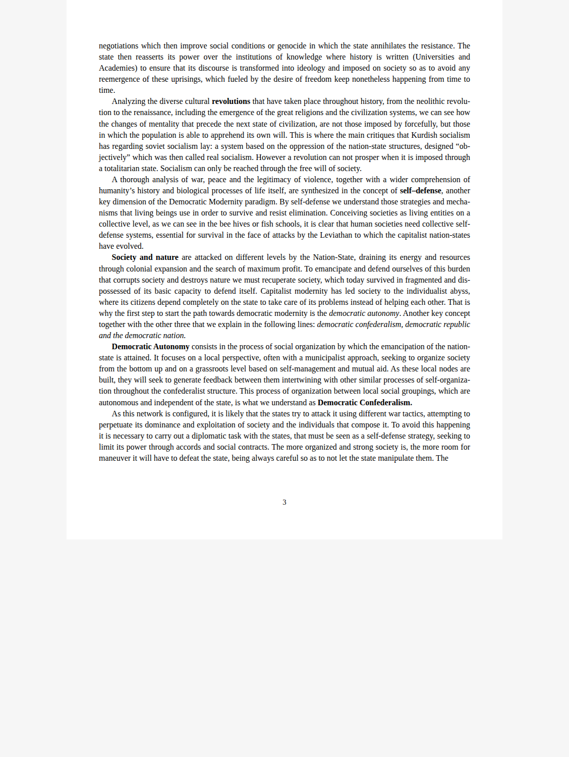negotiations which then improve social conditions or genocide in which the state annihilates the resistance. The state then reasserts its power over the institutions of knowledge where history is written (Universities and Academies) to ensure that its discourse is transformed into ideology and imposed on society so as to avoid any reemergence of these uprisings, which fueled by the desire of freedom keep nonetheless happening from time to time.
Analyzing the diverse cultural revolutions that have taken place throughout history, from the neolithic revolution to the renaissance, including the emergence of the great religions and the civilization systems, we can see how the changes of mentality that precede the next state of civilization, are not those imposed by forcefully, but those in which the population is able to apprehend its own will. This is where the main critiques that Kurdish socialism has regarding soviet socialism lay: a system based on the oppression of the nation-state structures, designed “objectively” which was then called real socialism. However a revolution can not prosper when it is imposed through a totalitarian state. Socialism can only be reached through the free will of society.
A thorough analysis of war, peace and the legitimacy of violence, together with a wider comprehension of humanity’s history and biological processes of life itself, are synthesized in the concept of self–defense, another key dimension of the Democratic Modernity paradigm. By self-defense we understand those strategies and mechanisms that living beings use in order to survive and resist elimination. Conceiving societies as living entities on a collective level, as we can see in the bee hives or fish schools, it is clear that human societies need collective self-defense systems, essential for survival in the face of attacks by the Leviathan to which the capitalist nation-states have evolved.
Society and nature are attacked on different levels by the Nation-State, draining its energy and resources through colonial expansion and the search of maximum profit. To emancipate and defend ourselves of this burden that corrupts society and destroys nature we must recuperate society, which today survived in fragmented and dispossessed of its basic capacity to defend itself. Capitalist modernity has led society to the individualist abyss, where its citizens depend completely on the state to take care of its problems instead of helping each other. That is why the first step to start the path towards democratic modernity is the democratic autonomy. Another key concept together with the other three that we explain in the following lines: democratic confederalism, democratic republic and the democratic nation.
Democratic Autonomy consists in the process of social organization by which the emancipation of the nation-state is attained. It focuses on a local perspective, often with a municipalist approach, seeking to organize society from the bottom up and on a grassroots level based on self-management and mutual aid. As these local nodes are built, they will seek to generate feedback between them intertwining with other similar processes of self-organization throughout the confederalist structure. This process of organization between local social groupings, which are autonomous and independent of the state, is what we understand as Democratic Confederalism.
As this network is configured, it is likely that the states try to attack it using different war tactics, attempting to perpetuate its dominance and exploitation of society and the individuals that compose it. To avoid this happening it is necessary to carry out a diplomatic task with the states, that must be seen as a self-defense strategy, seeking to limit its power through accords and social contracts. The more organized and strong society is, the more room for maneuver it will have to defeat the state, being always careful so as to not let the state manipulate them. The
3